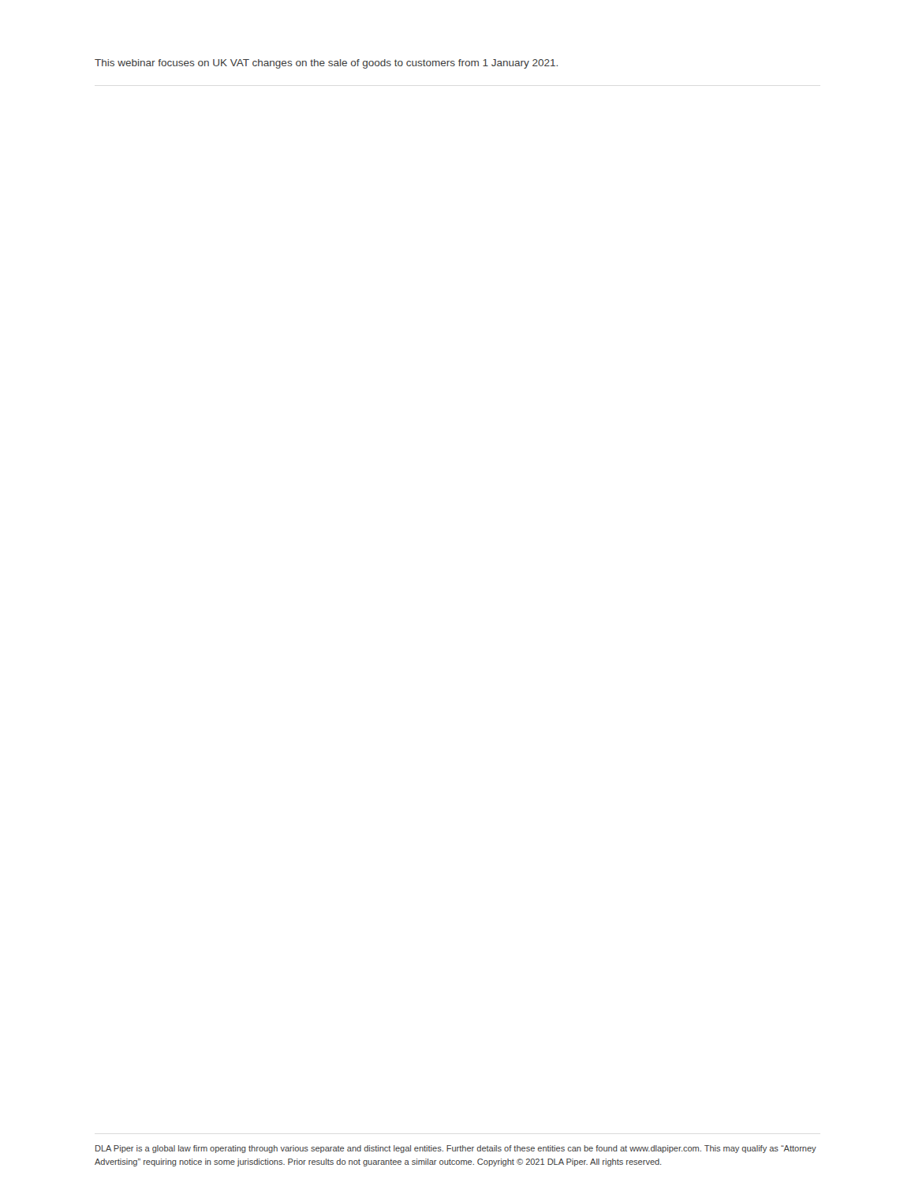This webinar focuses on UK VAT changes on the sale of goods to customers from 1 January 2021.
DLA Piper is a global law firm operating through various separate and distinct legal entities. Further details of these entities can be found at www.dlapiper.com. This may qualify as “Attorney Advertising” requiring notice in some jurisdictions. Prior results do not guarantee a similar outcome. Copyright © 2021 DLA Piper. All rights reserved.